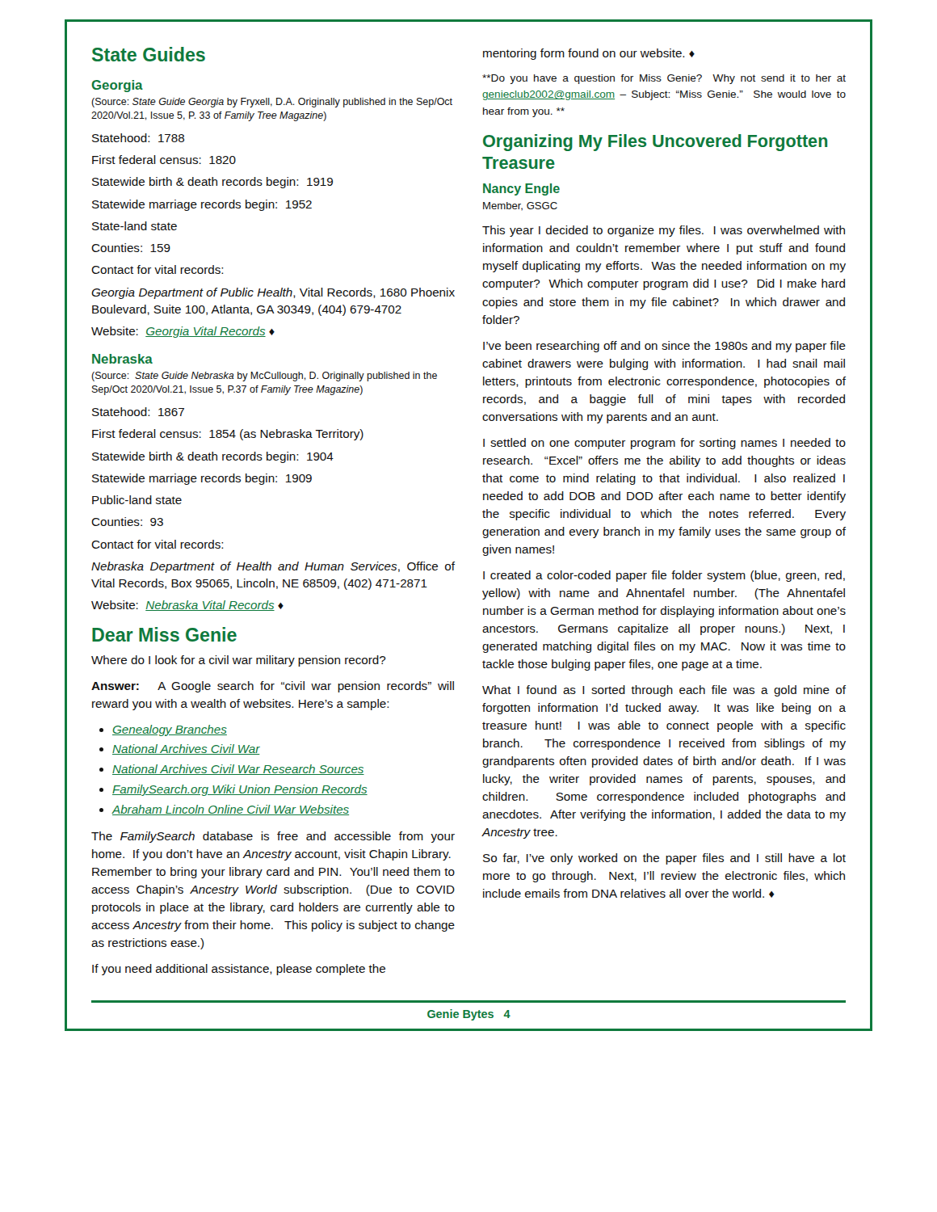State Guides
Georgia
(Source: State Guide Georgia by Fryxell, D.A. Originally published in the Sep/Oct 2020/Vol.21, Issue 5, P. 33 of Family Tree Magazine)
Statehood: 1788
First federal census: 1820
Statewide birth & death records begin: 1919
Statewide marriage records begin: 1952
State-land state
Counties: 159
Contact for vital records:
Georgia Department of Public Health, Vital Records, 1680 Phoenix Boulevard, Suite 100, Atlanta, GA 30349, (404) 679-4702
Website: Georgia Vital Records ♦
Nebraska
(Source: State Guide Nebraska by McCullough, D. Originally published in the Sep/Oct 2020/Vol.21, Issue 5, P.37 of Family Tree Magazine)
Statehood: 1867
First federal census: 1854 (as Nebraska Territory)
Statewide birth & death records begin: 1904
Statewide marriage records begin: 1909
Public-land state
Counties: 93
Contact for vital records:
Nebraska Department of Health and Human Services, Office of Vital Records, Box 95065, Lincoln, NE 68509, (402) 471-2871
Website: Nebraska Vital Records ♦
Dear Miss Genie
Where do I look for a civil war military pension record?
Answer: A Google search for “civil war pension records” will reward you with a wealth of websites. Here’s a sample:
Genealogy Branches
National Archives Civil War
National Archives Civil War Research Sources
FamilySearch.org Wiki Union Pension Records
Abraham Lincoln Online Civil War Websites
The FamilySearch database is free and accessible from your home. If you don’t have an Ancestry account, visit Chapin Library. Remember to bring your library card and PIN. You’ll need them to access Chapin’s Ancestry World subscription. (Due to COVID protocols in place at the library, card holders are currently able to access Ancestry from their home. This policy is subject to change as restrictions ease.)
If you need additional assistance, please complete the
mentoring form found on our website. ♦
**Do you have a question for Miss Genie? Why not send it to her at genieclub2002@gmail.com – Subject: “Miss Genie.” She would love to hear from you. **
Organizing My Files Uncovered Forgotten Treasure
Nancy Engle
Member, GSGC
This year I decided to organize my files. I was overwhelmed with information and couldn’t remember where I put stuff and found myself duplicating my efforts. Was the needed information on my computer? Which computer program did I use? Did I make hard copies and store them in my file cabinet? In which drawer and folder?
I’ve been researching off and on since the 1980s and my paper file cabinet drawers were bulging with information. I had snail mail letters, printouts from electronic correspondence, photocopies of records, and a baggie full of mini tapes with recorded conversations with my parents and an aunt.
I settled on one computer program for sorting names I needed to research. “Excel” offers me the ability to add thoughts or ideas that come to mind relating to that individual. I also realized I needed to add DOB and DOD after each name to better identify the specific individual to which the notes referred. Every generation and every branch in my family uses the same group of given names!
I created a color-coded paper file folder system (blue, green, red, yellow) with name and Ahnentafel number. (The Ahnentafel number is a German method for displaying information about one’s ancestors. Germans capitalize all proper nouns.) Next, I generated matching digital files on my MAC. Now it was time to tackle those bulging paper files, one page at a time.
What I found as I sorted through each file was a gold mine of forgotten information I’d tucked away. It was like being on a treasure hunt! I was able to connect people with a specific branch. The correspondence I received from siblings of my grandparents often provided dates of birth and/or death. If I was lucky, the writer provided names of parents, spouses, and children. Some correspondence included photographs and anecdotes. After verifying the information, I added the data to my Ancestry tree.
So far, I’ve only worked on the paper files and I still have a lot more to go through. Next, I’ll review the electronic files, which include emails from DNA relatives all over the world. ♦
Genie Bytes 4